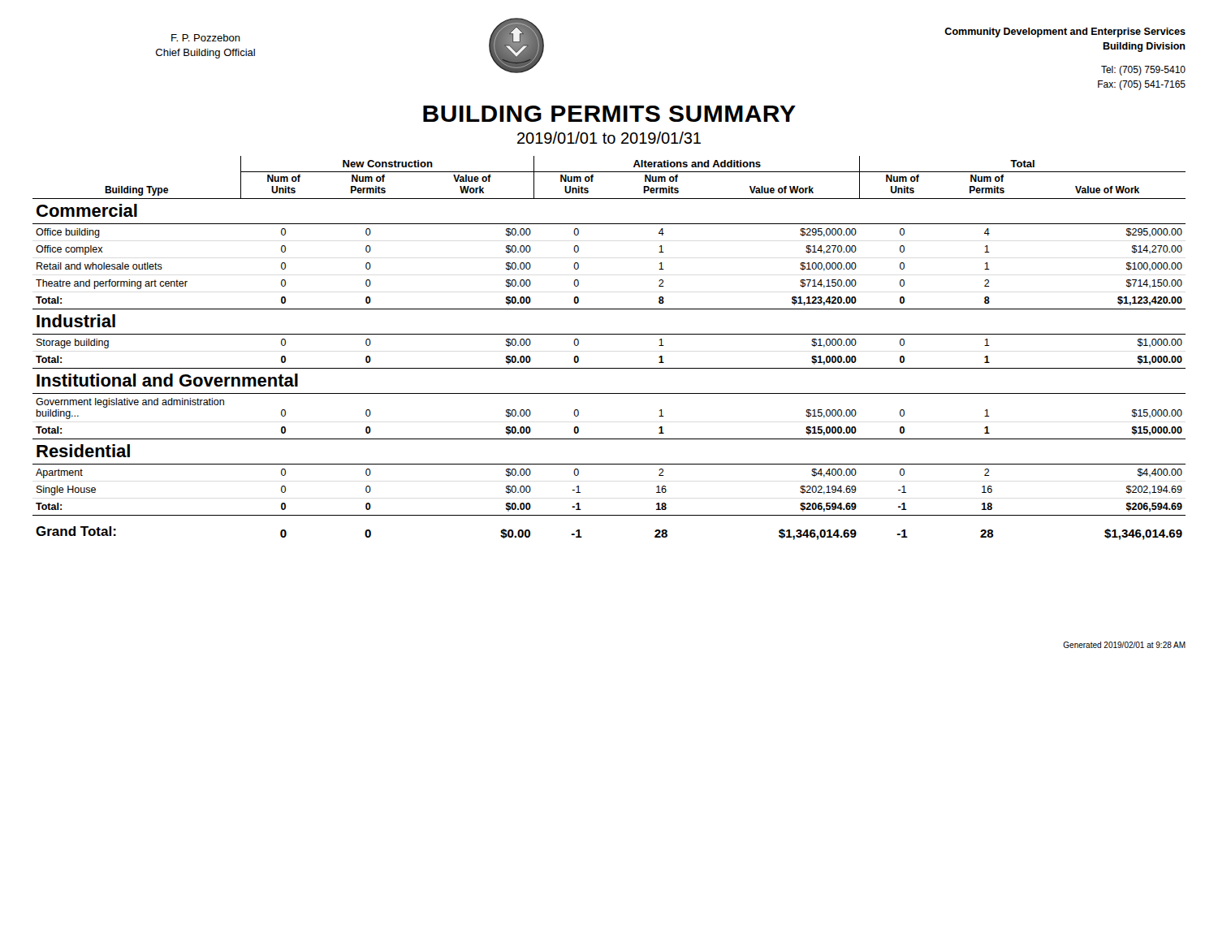F. P. Pozzebon
Chief Building Official
Community Development and Enterprise Services
Building Division
Tel: (705) 759-5410
Fax: (705) 541-7165
BUILDING PERMITS SUMMARY
2019/01/01 to 2019/01/31
| | New Construction | Alterations and Additions | Total |
| --- | --- | --- | --- |
| Building Type | Num of Units | Num of Permits | Value of Work | Num of Units | Num of Permits | Value of Work | Num of Units | Num of Permits | Value of Work |
| Commercial |
| Office building | 0 | 0 | $0.00 | 0 | 4 | $295,000.00 | 0 | 4 | $295,000.00 |
| Office complex | 0 | 0 | $0.00 | 0 | 1 | $14,270.00 | 0 | 1 | $14,270.00 |
| Retail and wholesale outlets | 0 | 0 | $0.00 | 0 | 1 | $100,000.00 | 0 | 1 | $100,000.00 |
| Theatre and performing art center | 0 | 0 | $0.00 | 0 | 2 | $714,150.00 | 0 | 2 | $714,150.00 |
| Total: | 0 | 0 | $0.00 | 0 | 8 | $1,123,420.00 | 0 | 8 | $1,123,420.00 |
| Industrial |
| Storage building | 0 | 0 | $0.00 | 0 | 1 | $1,000.00 | 0 | 1 | $1,000.00 |
| Total: | 0 | 0 | $0.00 | 0 | 1 | $1,000.00 | 0 | 1 | $1,000.00 |
| Institutional and Governmental |
| Government legislative and administration building... | 0 | 0 | $0.00 | 0 | 1 | $15,000.00 | 0 | 1 | $15,000.00 |
| Total: | 0 | 0 | $0.00 | 0 | 1 | $15,000.00 | 0 | 1 | $15,000.00 |
| Residential |
| Apartment | 0 | 0 | $0.00 | 0 | 2 | $4,400.00 | 0 | 2 | $4,400.00 |
| Single House | 0 | 0 | $0.00 | -1 | 16 | $202,194.69 | -1 | 16 | $202,194.69 |
| Total: | 0 | 0 | $0.00 | -1 | 18 | $206,594.69 | -1 | 18 | $206,594.69 |
| Grand Total: | 0 | 0 | $0.00 | -1 | 28 | $1,346,014.69 | -1 | 28 | $1,346,014.69 |
Generated 2019/02/01 at 9:28 AM